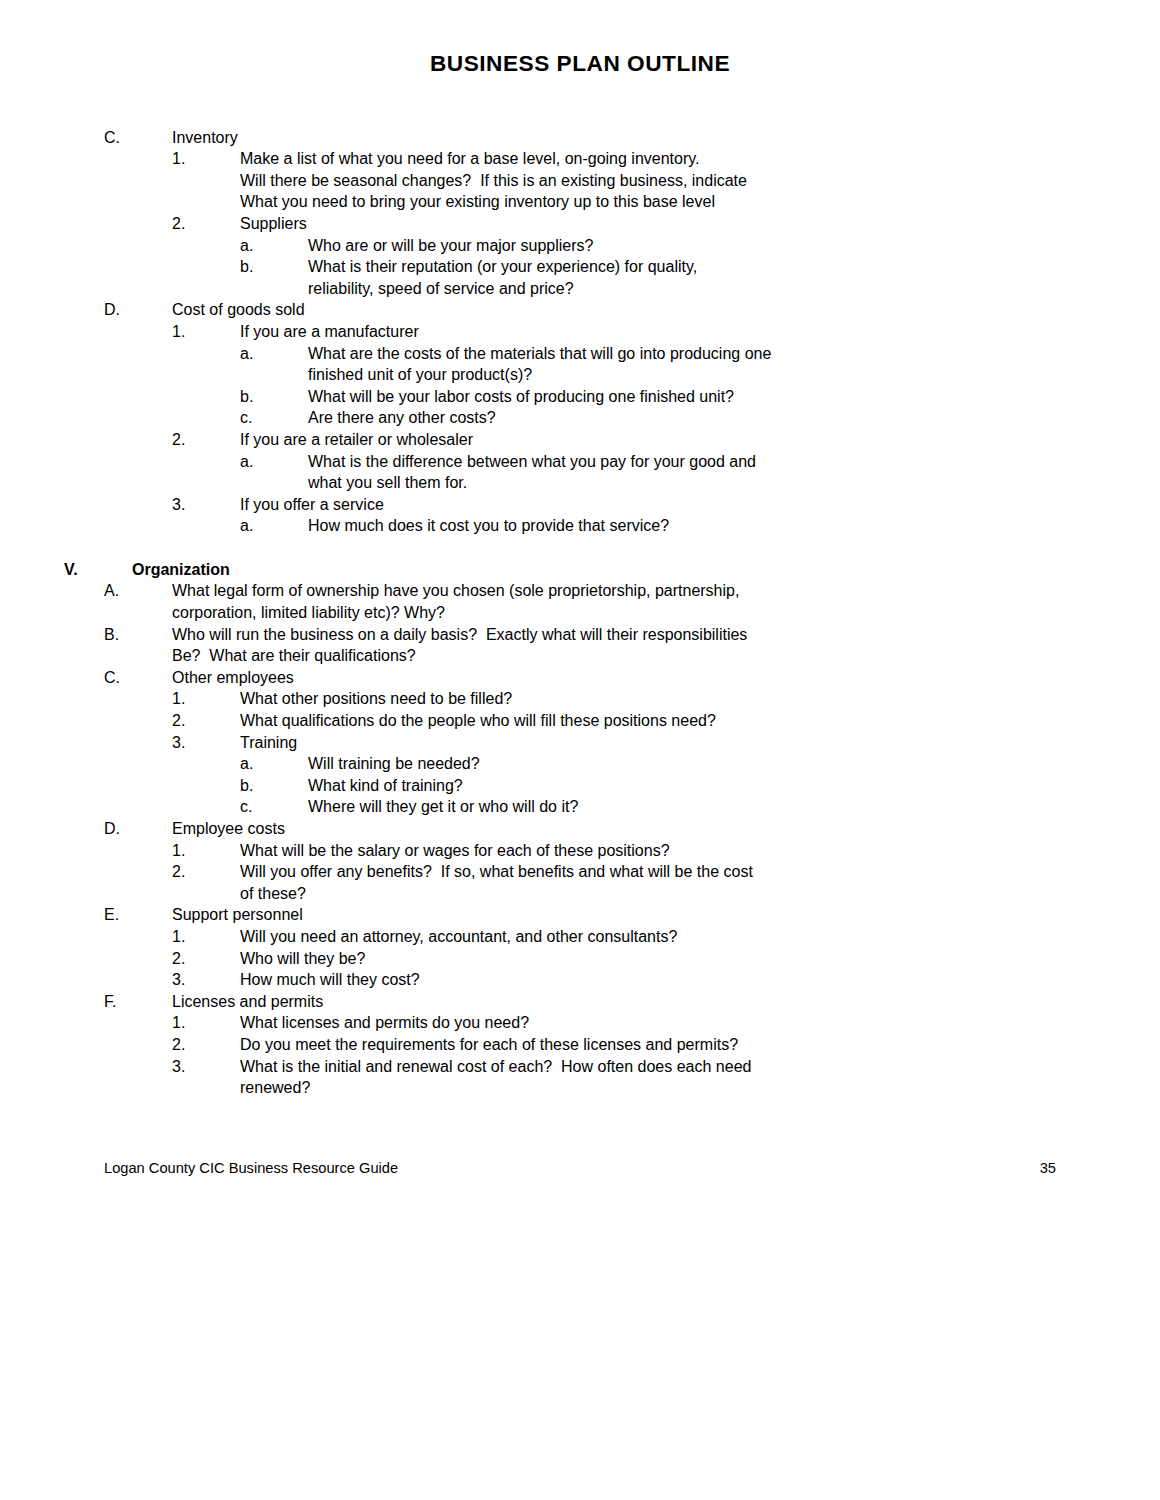BUSINESS PLAN OUTLINE
C.
Inventory
1.
Make a list of what you need for a base level, on-going inventory.
Will there be seasonal changes? If this is an existing business, indicate
What you need to bring your existing inventory up to this base level
2.
Suppliers
a.
Who are or will be your major suppliers?
b.
What is their reputation (or your experience) for quality,
reliability, speed of service and price?
D.
Cost of goods sold
1.
If you are a manufacturer
a.
What are the costs of the materials that will go into producing one
finished unit of your product(s)?
b.
What will be your labor costs of producing one finished unit?
c.
Are there any other costs?
2.
If you are a retailer or wholesaler
a.
What is the difference between what you pay for your good and
what you sell them for.
3.
If you offer a service
a.
How much does it cost you to provide that service?
V.
Organization
A.
What legal form of ownership have you chosen (sole proprietorship, partnership,
corporation, limited liability etc)? Why?
B.
Who will run the business on a daily basis? Exactly what will their responsibilities
Be? What are their qualifications?
C.
Other employees
1.
What other positions need to be filled?
2.
What qualifications do the people who will fill these positions need?
3.
Training
a.
Will training be needed?
b.
What kind of training?
c.
Where will they get it or who will do it?
D.
Employee costs
1.
What will be the salary or wages for each of these positions?
2.
Will you offer any benefits? If so, what benefits and what will be the cost
of these?
E.
Support personnel
1.
Will you need an attorney, accountant, and other consultants?
2.
Who will they be?
3.
How much will they cost?
F.
Licenses and permits
1.
What licenses and permits do you need?
2.
Do you meet the requirements for each of these licenses and permits?
3.
What is the initial and renewal cost of each? How often does each need
renewed?
Logan County CIC Business Resource Guide
35